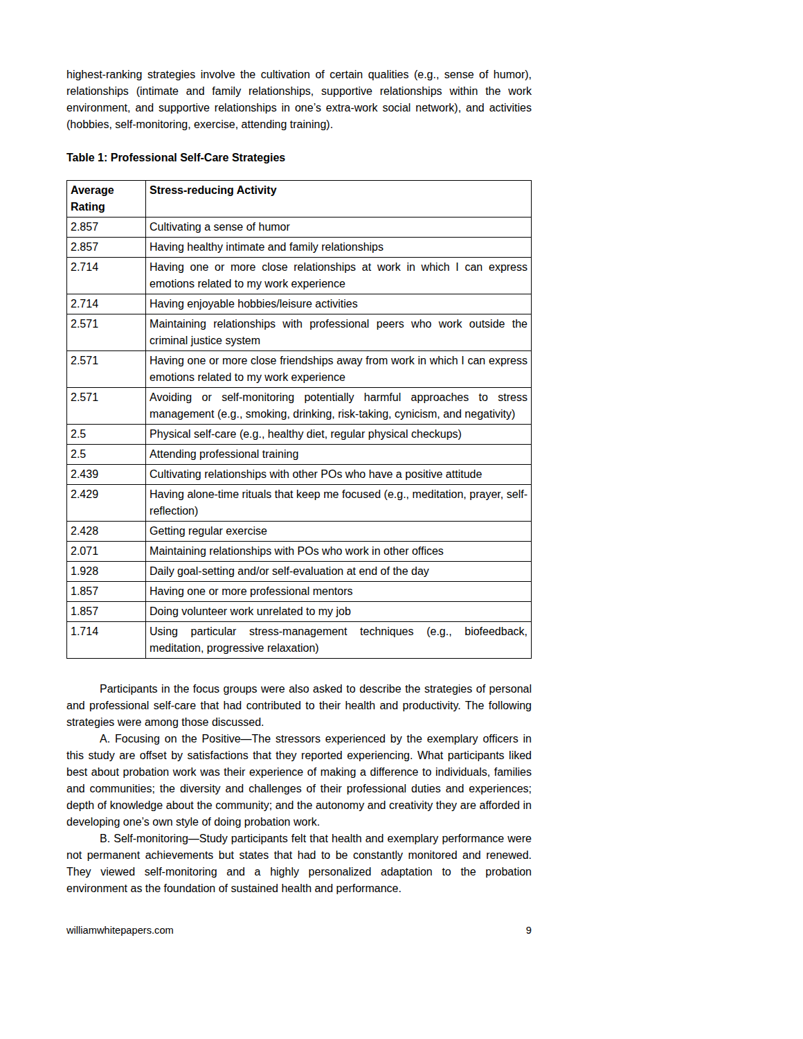highest-ranking strategies involve the cultivation of certain qualities (e.g., sense of humor), relationships (intimate and family relationships, supportive relationships within the work environment, and supportive relationships in one’s extra-work social network), and activities (hobbies, self-monitoring, exercise, attending training).
Table 1: Professional Self-Care Strategies
| Average Rating | Stress-reducing Activity |
| --- | --- |
| 2.857 | Cultivating a sense of humor |
| 2.857 | Having healthy intimate and family relationships |
| 2.714 | Having one or more close relationships at work in which I can express emotions related to my work experience |
| 2.714 | Having enjoyable hobbies/leisure activities |
| 2.571 | Maintaining relationships with professional peers who work outside the criminal justice system |
| 2.571 | Having one or more close friendships away from work in which I can express emotions related to my work experience |
| 2.571 | Avoiding or self-monitoring potentially harmful approaches to stress management (e.g., smoking, drinking, risk-taking, cynicism, and negativity) |
| 2.5 | Physical self-care (e.g., healthy diet, regular physical checkups) |
| 2.5 | Attending professional training |
| 2.439 | Cultivating relationships with other POs who have a positive attitude |
| 2.429 | Having alone-time rituals that keep me focused (e.g., meditation, prayer, self-reflection) |
| 2.428 | Getting regular exercise |
| 2.071 | Maintaining relationships with POs who work in other offices |
| 1.928 | Daily goal-setting and/or self-evaluation at end of the day |
| 1.857 | Having one or more professional mentors |
| 1.857 | Doing volunteer work unrelated to my job |
| 1.714 | Using particular stress-management techniques (e.g., biofeedback, meditation, progressive relaxation) |
Participants in the focus groups were also asked to describe the strategies of personal and professional self-care that had contributed to their health and productivity. The following strategies were among those discussed.
A. Focusing on the Positive—The stressors experienced by the exemplary officers in this study are offset by satisfactions that they reported experiencing. What participants liked best about probation work was their experience of making a difference to individuals, families and communities; the diversity and challenges of their professional duties and experiences; depth of knowledge about the community; and the autonomy and creativity they are afforded in developing one’s own style of doing probation work.
B. Self-monitoring—Study participants felt that health and exemplary performance were not permanent achievements but states that had to be constantly monitored and renewed. They viewed self-monitoring and a highly personalized adaptation to the probation environment as the foundation of sustained health and performance.
williamwhitepapers.com 9